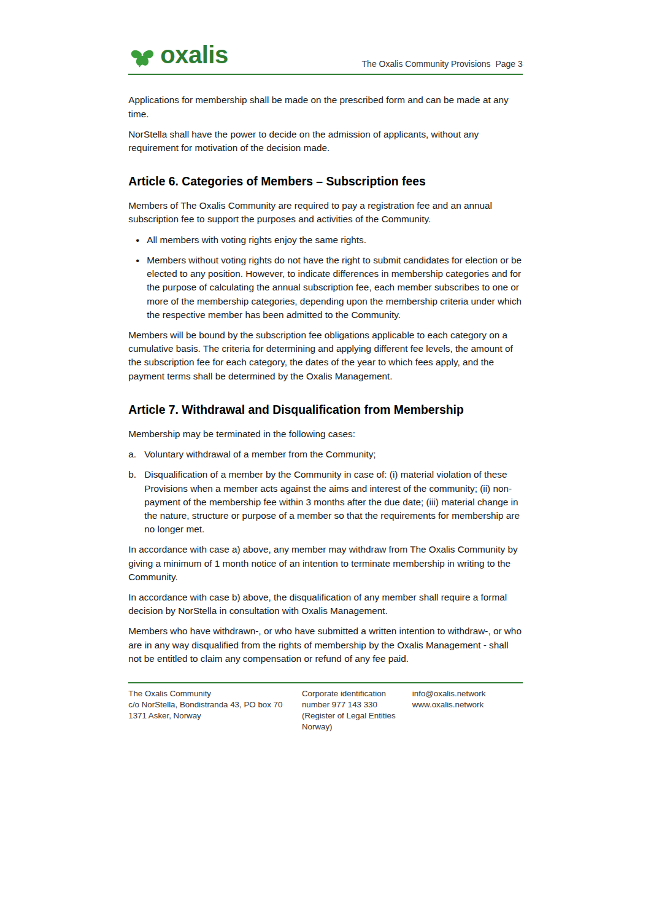oxalis
The Oxalis Community Provisions Page 3
Applications for membership shall be made on the prescribed form and can be made at any time.
NorStella shall have the power to decide on the admission of applicants, without any requirement for motivation of the decision made.
Article 6. Categories of Members – Subscription fees
Members of The Oxalis Community are required to pay a registration fee and an annual subscription fee to support the purposes and activities of the Community.
All members with voting rights enjoy the same rights.
Members without voting rights do not have the right to submit candidates for election or be elected to any position. However, to indicate differences in membership categories and for the purpose of calculating the annual subscription fee, each member subscribes to one or more of the membership categories, depending upon the membership criteria under which the respective member has been admitted to the Community.
Members will be bound by the subscription fee obligations applicable to each category on a cumulative basis. The criteria for determining and applying different fee levels, the amount of the subscription fee for each category, the dates of the year to which fees apply, and the payment terms shall be determined by the Oxalis Management.
Article 7. Withdrawal and Disqualification from Membership
Membership may be terminated in the following cases:
Voluntary withdrawal of a member from the Community;
Disqualification of a member by the Community in case of: (i) material violation of these Provisions when a member acts against the aims and interest of the community; (ii) non-payment of the membership fee within 3 months after the due date; (iii) material change in the nature, structure or purpose of a member so that the requirements for membership are no longer met.
In accordance with case a) above, any member may withdraw from The Oxalis Community by giving a minimum of 1 month notice of an intention to terminate membership in writing to the Community.
In accordance with case b) above, the disqualification of any member shall require a formal decision by NorStella in consultation with Oxalis Management.
Members who have withdrawn-, or who have submitted a written intention to withdraw-, or who are in any way disqualified from the rights of membership by the Oxalis Management - shall not be entitled to claim any compensation or refund of any fee paid.
The Oxalis Community
c/o NorStella, Bondistranda 43, PO box 70
1371 Asker, Norway
Corporate identification
number 977 143 330
(Register of Legal Entities
Norway)
info@oxalis.network
www.oxalis.network